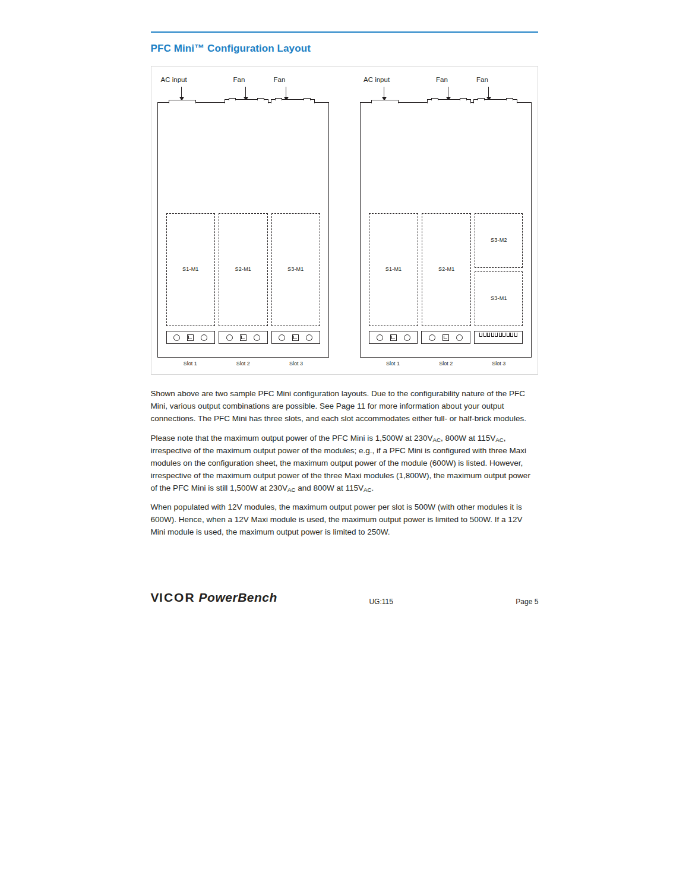PFC Mini™ Configuration Layout
AC input Fan Fan
S1-M1
S2-M1
S3-M1
Slot 1 Slot 2 Slot 3
AC input Fan Fan
S1-M1
S2-M1
S3-M2
S3-M1
Slot 1 Slot 2 Slot 3
Shown above are two sample PFC Mini configuration layouts. Due to the configurability nature of the PFC Mini, various output combinations are possible. See Page 11 for more information about your output connections. The PFC Mini has three slots, and each slot accommodates either full- or half-brick modules.
Please note that the maximum output power of the PFC Mini is 1,500W at 230VAC, 800W at 115VAC, irrespective of the maximum output power of the modules; e.g., if a PFC Mini is configured with three Maxi modules on the configuration sheet, the maximum output power of the module (600W) is listed. However, irrespective of the maximum output power of the three Maxi modules (1,800W), the maximum output power of the PFC Mini is still 1,500W at 230VAC and 800W at 115VAC.
When populated with 12V modules, the maximum output power per slot is 500W (with other modules it is 600W). Hence, when a 12V Maxi module is used, the maximum output power is limited to 500W. If a 12V Mini module is used, the maximum output power is limited to 250W.
VICOR PowerBench
UG:115
Page 5